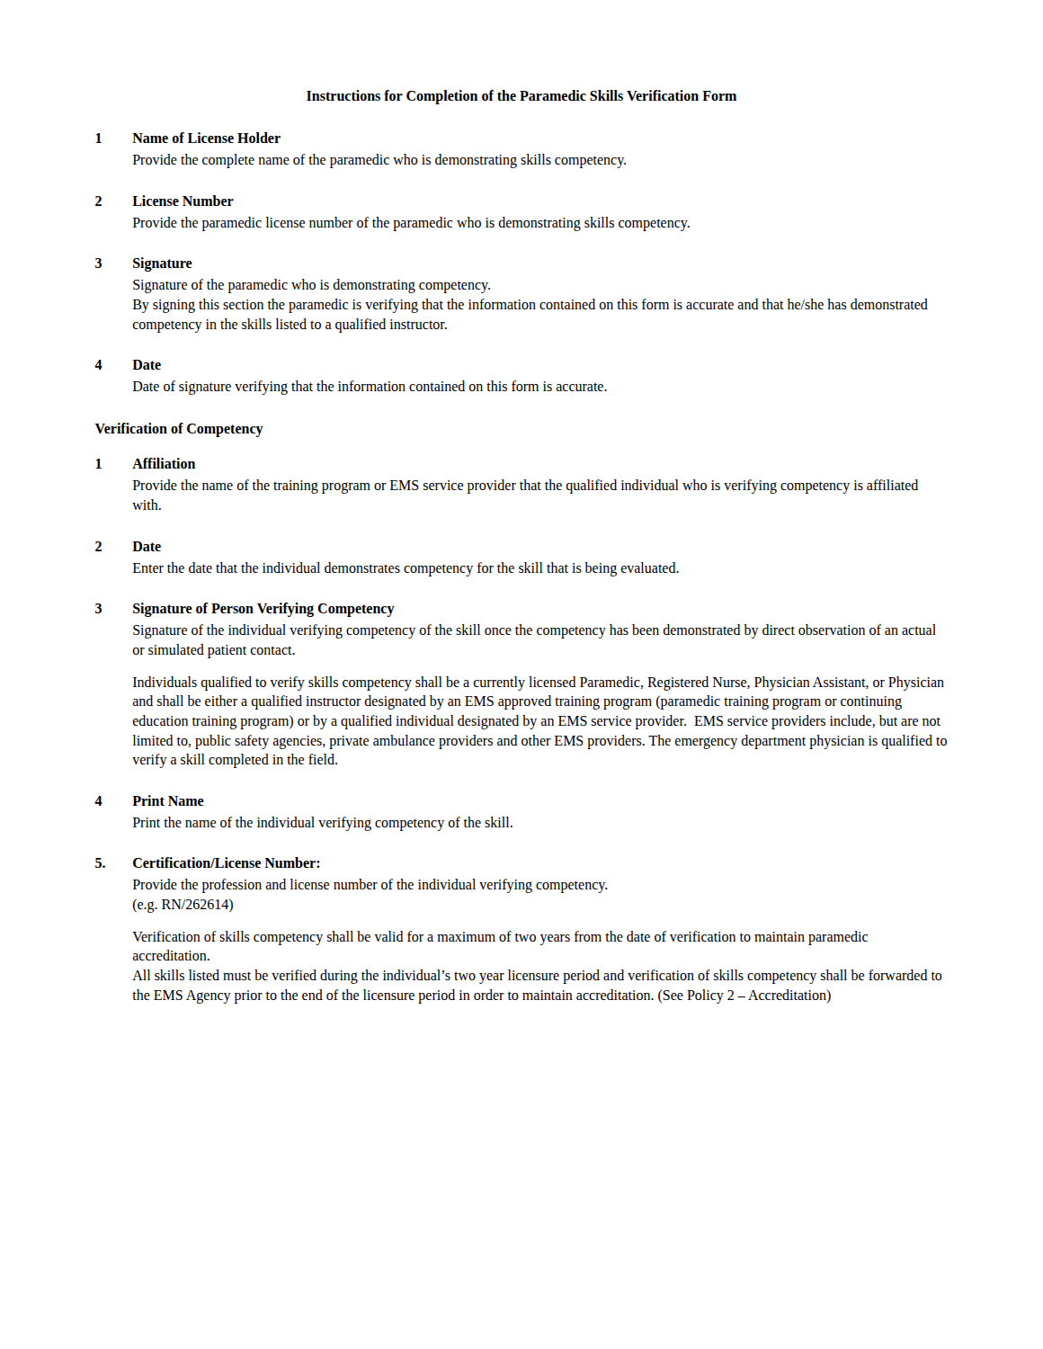Instructions for Completion of the Paramedic Skills Verification Form
1 Name of License Holder
Provide the complete name of the paramedic who is demonstrating skills competency.
2 License Number
Provide the paramedic license number of the paramedic who is demonstrating skills competency.
3 Signature
Signature of the paramedic who is demonstrating competency.
By signing this section the paramedic is verifying that the information contained on this form is accurate and that he/she has demonstrated competency in the skills listed to a qualified instructor.
4 Date
Date of signature verifying that the information contained on this form is accurate.
Verification of Competency
1 Affiliation
Provide the name of the training program or EMS service provider that the qualified individual who is verifying competency is affiliated with.
2 Date
Enter the date that the individual demonstrates competency for the skill that is being evaluated.
3 Signature of Person Verifying Competency
Signature of the individual verifying competency of the skill once the competency has been demonstrated by direct observation of an actual or simulated patient contact.
Individuals qualified to verify skills competency shall be a currently licensed Paramedic, Registered Nurse, Physician Assistant, or Physician and shall be either a qualified instructor designated by an EMS approved training program (paramedic training program or continuing education training program) or by a qualified individual designated by an EMS service provider. EMS service providers include, but are not limited to, public safety agencies, private ambulance providers and other EMS providers. The emergency department physician is qualified to verify a skill completed in the field.
4 Print Name
Print the name of the individual verifying competency of the skill.
5. Certification/License Number:
Provide the profession and license number of the individual verifying competency.
(e.g. RN/262614)
Verification of skills competency shall be valid for a maximum of two years from the date of verification to maintain paramedic accreditation.
All skills listed must be verified during the individual’s two year licensure period and verification of skills competency shall be forwarded to the EMS Agency prior to the end of the licensure period in order to maintain accreditation. (See Policy 2 – Accreditation)